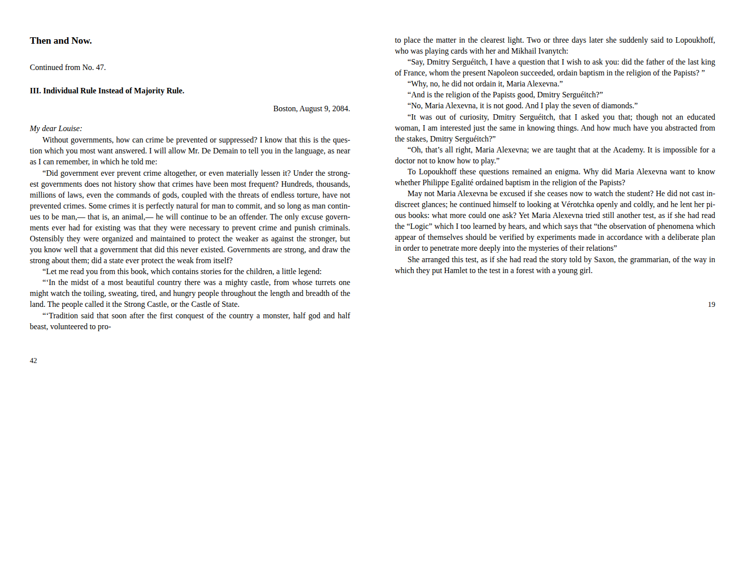Then and Now.
Continued from No. 47.
III. Individual Rule Instead of Majority Rule.
Boston, August 9, 2084.
My dear Louise:
Without governments, how can crime be prevented or suppressed? I know that this is the question which you most want answered. I will allow Mr. De Demain to tell you in the language, as near as I can remember, in which he told me:
“Did government ever prevent crime altogether, or even materially lessen it? Under the strongest governments does not history show that crimes have been most frequent? Hundreds, thousands, millions of laws, even the commands of gods, coupled with the threats of endless torture, have not prevented crimes. Some crimes it is perfectly natural for man to commit, and so long as man continues to be man,— that is, an animal,— he will continue to be an offender. The only excuse governments ever had for existing was that they were necessary to prevent crime and punish criminals. Ostensibly they were organized and maintained to protect the weaker as against the stronger, but you know well that a government that did this never existed. Governments are strong, and draw the strong about them; did a state ever protect the weak from itself?
“Let me read you from this book, which contains stories for the children, a little legend:
“‘In the midst of a most beautiful country there was a mighty castle, from whose turrets one might watch the toiling, sweating, tired, and hungry people throughout the length and breadth of the land. The people called it the Strong Castle, or the Castle of State.
“‘Tradition said that soon after the first conquest of the country a monster, half god and half beast, volunteered to pro-
42
to place the matter in the clearest light. Two or three days later she suddenly said to Lopoukhoff, who was playing cards with her and Mikhail Ivanytch:
“Say, Dmitry Serguéitch, I have a question that I wish to ask you: did the father of the last king of France, whom the present Napoleon succeeded, ordain baptism in the religion of the Papists? ”
“Why, no, he did not ordain it, Maria Alexevna.”
“And is the religion of the Papists good, Dmitry Serguéitch?”
“No, Maria Alexevna, it is not good. And I play the seven of diamonds.”
“It was out of curiosity, Dmitry Serguéitch, that I asked you that; though not an educated woman, I am interested just the same in knowing things. And how much have you abstracted from the stakes, Dmitry Serguéitch?”
“Oh, that’s all right, Maria Alexevna; we are taught that at the Academy. It is impossible for a doctor not to know how to play.”
To Lopoukhoff these questions remained an enigma. Why did Maria Alexevna want to know whether Philippe Egalité ordained baptism in the religion of the Papists?
May not Maria Alexevna be excused if she ceases now to watch the student? He did not cast indiscreet glances; he continued himself to looking at Vérotchka openly and coldly, and he lent her pious books: what more could one ask? Yet Maria Alexevna tried still another test, as if she had read the “Logic” which I too learned by hears, and which says that “the observation of phenomena which appear of themselves should be verified by experiments made in accordance with a deliberate plan in order to penetrate more deeply into the mysteries of their relations”
She arranged this test, as if she had read the story told by Saxon, the grammarian, of the way in which they put Hamlet to the test in a forest with a young girl.
19